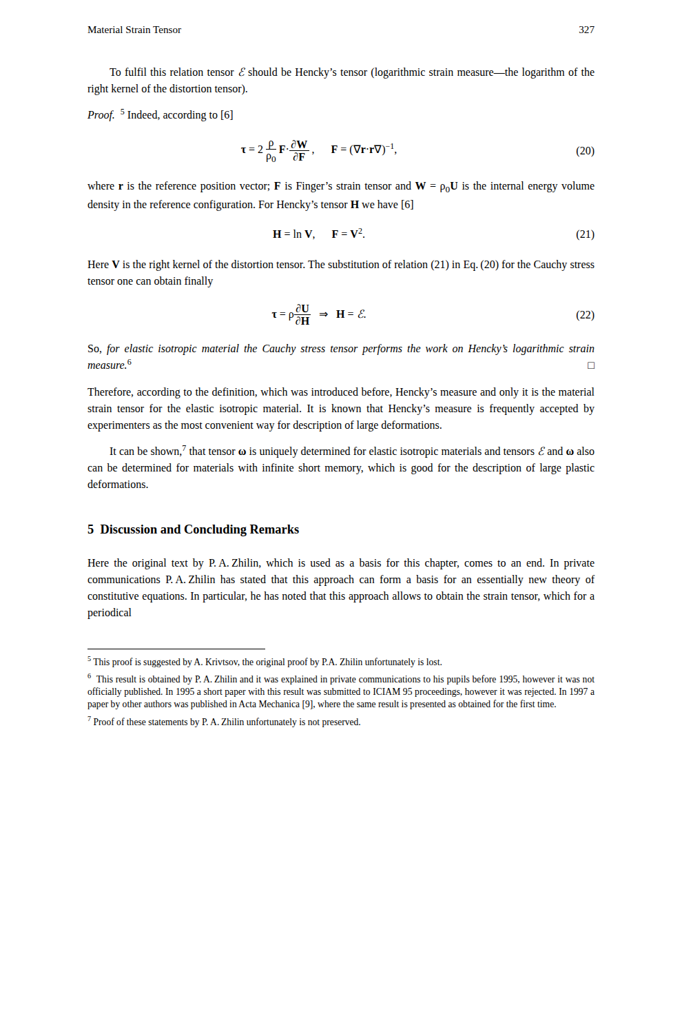Material Strain Tensor 327
To fulfil this relation tensor ℰ should be Hencky’s tensor (logarithmic strain measure—the logarithm of the right kernel of the distortion tensor).
Proof. 5 Indeed, according to [6]
τ = 2 ρρ0 F·∂W∂F , F = (∇r·r∇)−1,
(20)
where r is the reference position vector; F is Finger’s strain tensor and W = ρ0U is the internal energy volume density in the reference configuration. For Hencky’s tensor H we have [6]
H = ln V, F = V2.
(21)
Here V is the right kernel of the distortion tensor. The substitution of relation (21) in Eq. (20) for the Cauchy stress tensor one can obtain finally
τ = ρ∂U∂H ⇒ H = ℰ.
(22)
So, for elastic isotropic material the Cauchy stress tensor performs the work on Hencky’s logarithmic strain measure.6 □
Therefore, according to the definition, which was introduced before, Hencky’s measure and only it is the material strain tensor for the elastic isotropic material. It is known that Hencky’s measure is frequently accepted by experimenters as the most convenient way for description of large deformations.
It can be shown,7 that tensor ω is uniquely determined for elastic isotropic materials and tensors ℰ and ω also can be determined for materials with infinite short memory, which is good for the description of large plastic deformations.
5 Discussion and Concluding Remarks
Here the original text by P. A. Zhilin, which is used as a basis for this chapter, comes to an end. In private communications P. A. Zhilin has stated that this approach can form a basis for an essentially new theory of constitutive equations. In particular, he has noted that this approach allows to obtain the strain tensor, which for a periodical
5 This proof is suggested by A. Krivtsov, the original proof by P.A. Zhilin unfortunately is lost.
6 This result is obtained by P. A. Zhilin and it was explained in private communications to his pupils before 1995, however it was not officially published. In 1995 a short paper with this result was submitted to ICIAM 95 proceedings, however it was rejected. In 1997 a paper by other authors was published in Acta Mechanica [9], where the same result is presented as obtained for the first time.
7 Proof of these statements by P. A. Zhilin unfortunately is not preserved.